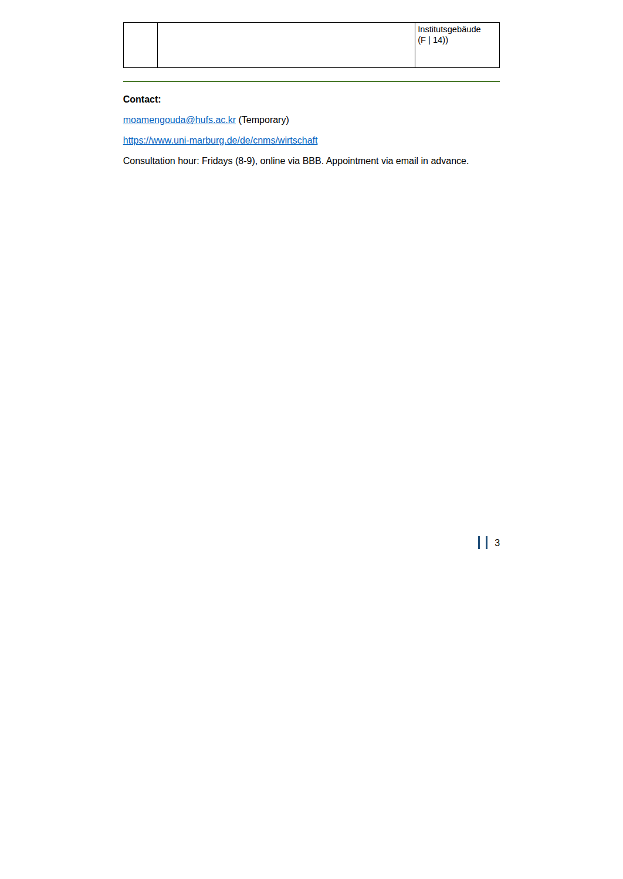| | | Institutsgebäude (F / 14)) |
Contact:
moamengouda@hufs.ac.kr (Temporary)
https://www.uni-marburg.de/de/cnms/wirtschaft
Consultation hour: Fridays (8-9), online via BBB. Appointment via email in advance.
3